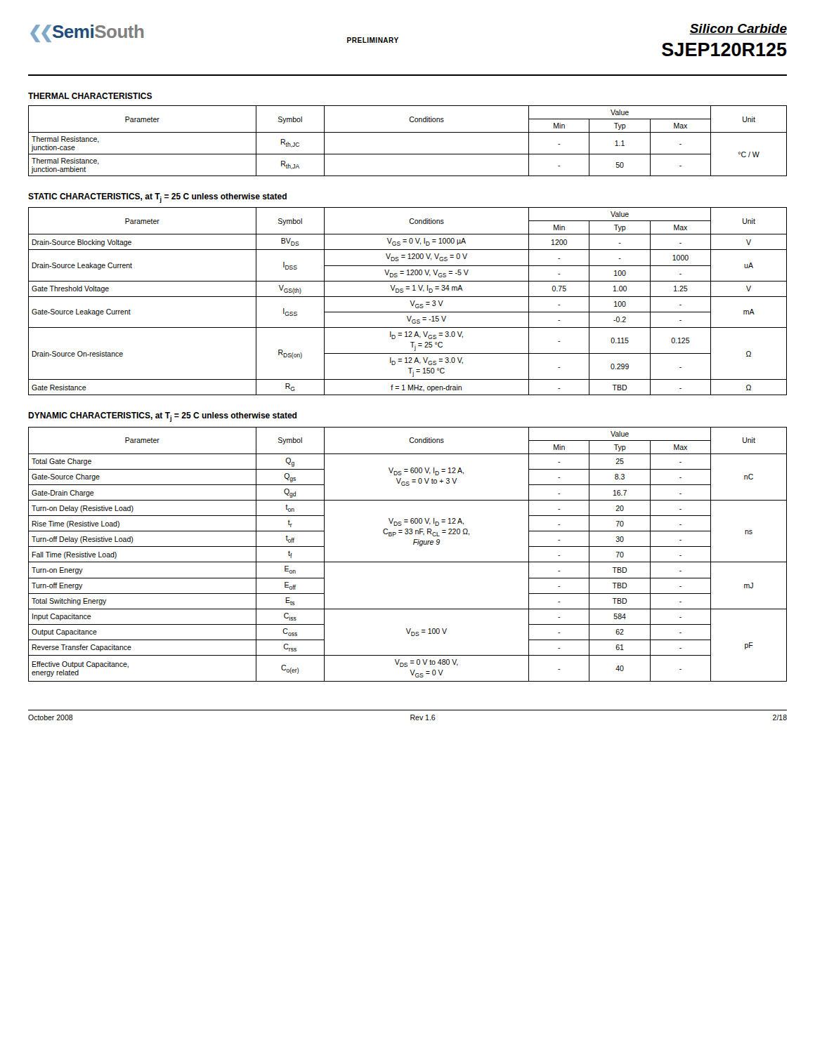❮❮Semi South
PRELIMINARY
Silicon Carbide
SJEP120R125
THERMAL CHARACTERISTICS
| Parameter | Symbol | Conditions | Value | Unit |
| --- | --- | --- | --- | --- |
| Min | Typ | Max |
| Thermal Resistance, junction-case | R th,JC | | - | 1.1 | - | °C / W |
| Thermal Resistance, junction-ambient | R th,JA | | - | 50 | - |
STATIC CHARACTERISTICS, at Tj = 25 C unless otherwise stated
| Parameter | Symbol | Conditions | Value | Unit |
| --- | --- | --- | --- | --- |
| Min | Typ | Max |
| Drain-Source Blocking Voltage | BV DS | V GS = 0 V, I D = 1000 µA | 1200 | - | - | V |
| Drain-Source Leakage Current | I DSS | V DS = 1200 V, V GS = 0 V | - | - | 1000 | uA |
| V DS = 1200 V, V GS = -5 V | - | 100 | - |
| Gate Threshold Voltage | V GS(th) | V DS = 1 V, I D = 34 mA | 0.75 | 1.00 | 1.25 | V |
| Gate-Source Leakage Current | I GSS | V GS = 3 V | - | 100 | - | mA |
| V GS = -15 V | - | -0.2 | - |
| Drain-Source On-resistance | R DS(on) | I D = 12 A, V GS = 3.0 V, T j = 25 °C | - | 0.115 | 0.125 | Ω |
| I D = 12 A, V GS = 3.0 V, T j = 150 °C | - | 0.299 | - |
| Gate Resistance | R G | f = 1 MHz, open-drain | - | TBD | - | Ω |
DYNAMIC CHARACTERISTICS, at Tj = 25 C unless otherwise stated
| Parameter | Symbol | Conditions | Value | Unit |
| --- | --- | --- | --- | --- |
| Min | Typ | Max |
| Total Gate Charge | Q g | V DS = 600 V, I D = 12 A, V GS = 0 V to + 3 V | - | 25 | - | nC |
| Gate-Source Charge | Q gs | - | 8.3 | - |
| Gate-Drain Charge | Q gd | - | 16.7 | - |
| Turn-on Delay (Resistive Load) | t on | V DS = 600 V, I D = 12 A, C BP = 33 nF, R CL = 220 Ω, Figure 9 | - | 20 | - | ns |
| Rise Time (Resistive Load) | t r | - | 70 | - |
| Turn-off Delay (Resistive Load) | t off | - | 30 | - |
| Fall Time (Resistive Load) | t f | - | 70 | - |
| Turn-on Energy | E on | | - | TBD | - | mJ |
| Turn-off Energy | E off | - | TBD | - |
| Total Switching Energy | E ts | - | TBD | - |
| Input Capacitance | C iss | V DS = 100 V | - | 584 | - | pF |
| Output Capacitance | C oss | - | 62 | - |
| Reverse Transfer Capacitance | C rss | - | 61 | - |
| Effective Output Capacitance, energy related | C o(er) | V DS = 0 V to 480 V, V GS = 0 V | - | 40 | - |
October 2008 Rev 1.6 2/18